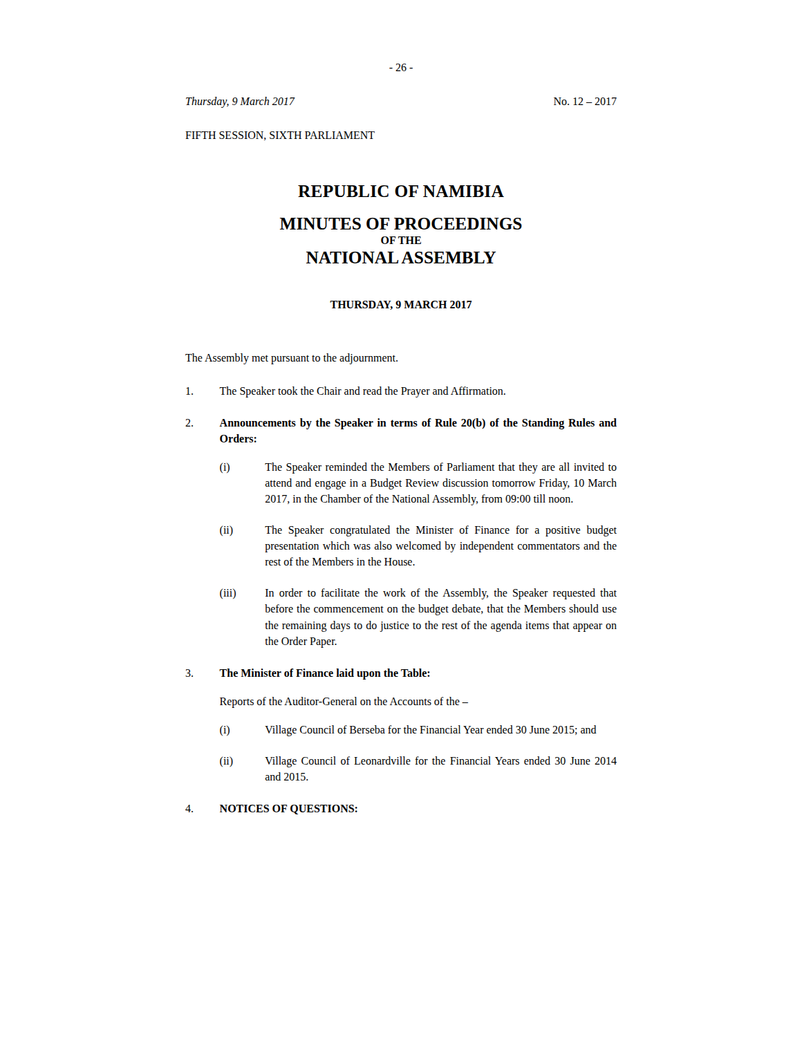- 26 -
Thursday, 9 March 2017 No. 12 – 2017
FIFTH SESSION, SIXTH PARLIAMENT
REPUBLIC OF NAMIBIA
MINUTES OF PROCEEDINGSOF THENATIONAL ASSEMBLY
THURSDAY, 9 MARCH 2017
The Assembly met pursuant to the adjournment.
1.
The Speaker took the Chair and read the Prayer and Affirmation.
2.
Announcements by the Speaker in terms of Rule 20(b) of the Standing Rules and Orders:
(i) The Speaker reminded the Members of Parliament that they are all invited to attend and engage in a Budget Review discussion tomorrow Friday, 10 March 2017, in the Chamber of the National Assembly, from 09:00 till noon.
(ii) The Speaker congratulated the Minister of Finance for a positive budget presentation which was also welcomed by independent commentators and the rest of the Members in the House.
(iii) In order to facilitate the work of the Assembly, the Speaker requested that before the commencement on the budget debate, that the Members should use the remaining days to do justice to the rest of the agenda items that appear on the Order Paper.
3.
The Minister of Finance laid upon the Table:
Reports of the Auditor-General on the Accounts of the –
(i) Village Council of Berseba for the Financial Year ended 30 June 2015; and
(ii) Village Council of Leonardville for the Financial Years ended 30 June 2014 and 2015.
4.
NOTICES OF QUESTIONS: